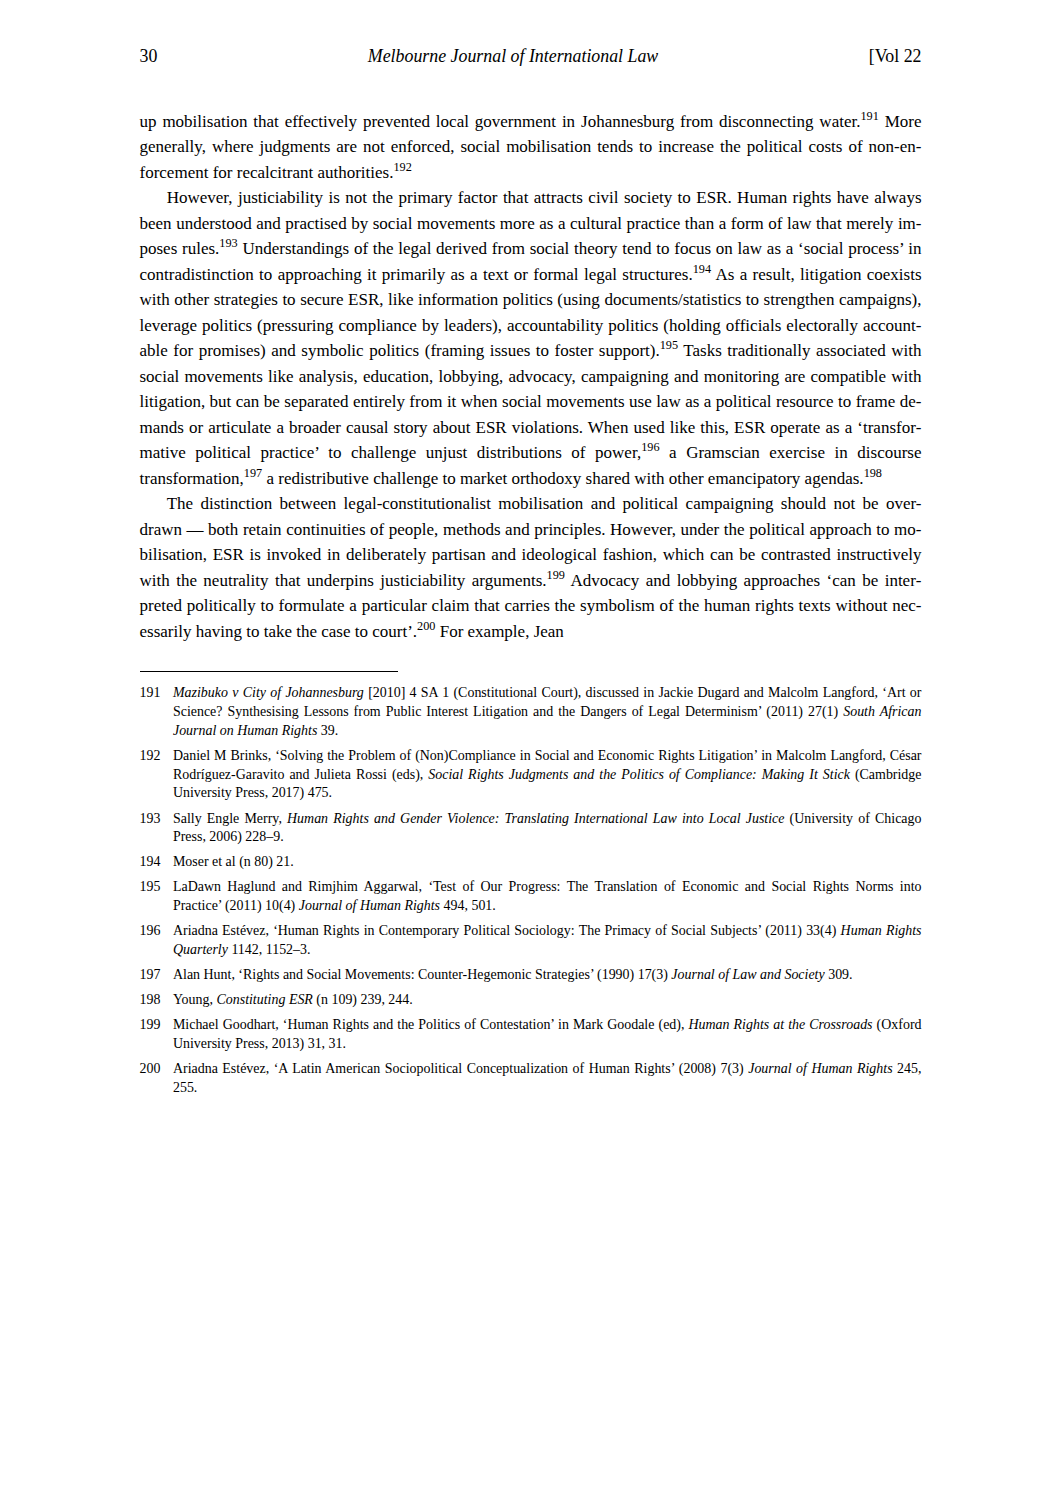30 Melbourne Journal of International Law [Vol 22
up mobilisation that effectively prevented local government in Johannesburg from disconnecting water.191 More generally, where judgments are not enforced, social mobilisation tends to increase the political costs of non-enforcement for recalcitrant authorities.192
However, justiciability is not the primary factor that attracts civil society to ESR. Human rights have always been understood and practised by social movements more as a cultural practice than a form of law that merely imposes rules.193 Understandings of the legal derived from social theory tend to focus on law as a ‘social process’ in contradistinction to approaching it primarily as a text or formal legal structures.194 As a result, litigation coexists with other strategies to secure ESR, like information politics (using documents/statistics to strengthen campaigns), leverage politics (pressuring compliance by leaders), accountability politics (holding officials electorally accountable for promises) and symbolic politics (framing issues to foster support).195 Tasks traditionally associated with social movements like analysis, education, lobbying, advocacy, campaigning and monitoring are compatible with litigation, but can be separated entirely from it when social movements use law as a political resource to frame demands or articulate a broader causal story about ESR violations. When used like this, ESR operate as a ‘transformative political practice’ to challenge unjust distributions of power,196 a Gramscian exercise in discourse transformation,197 a redistributive challenge to market orthodoxy shared with other emancipatory agendas.198
The distinction between legal-constitutionalist mobilisation and political campaigning should not be over-drawn — both retain continuities of people, methods and principles. However, under the political approach to mobilisation, ESR is invoked in deliberately partisan and ideological fashion, which can be contrasted instructively with the neutrality that underpins justiciability arguments.199 Advocacy and lobbying approaches ‘can be interpreted politically to formulate a particular claim that carries the symbolism of the human rights texts without necessarily having to take the case to court’.200 For example, Jean
191 Mazibuko v City of Johannesburg [2010] 4 SA 1 (Constitutional Court), discussed in Jackie Dugard and Malcolm Langford, ‘Art or Science? Synthesising Lessons from Public Interest Litigation and the Dangers of Legal Determinism’ (2011) 27(1) South African Journal on Human Rights 39.
192 Daniel M Brinks, ‘Solving the Problem of (Non)Compliance in Social and Economic Rights Litigation’ in Malcolm Langford, César Rodríguez-Garavito and Julieta Rossi (eds), Social Rights Judgments and the Politics of Compliance: Making It Stick (Cambridge University Press, 2017) 475.
193 Sally Engle Merry, Human Rights and Gender Violence: Translating International Law into Local Justice (University of Chicago Press, 2006) 228–9.
194 Moser et al (n 80) 21.
195 LaDawn Haglund and Rimjhim Aggarwal, ‘Test of Our Progress: The Translation of Economic and Social Rights Norms into Practice’ (2011) 10(4) Journal of Human Rights 494, 501.
196 Ariadna Estévez, ‘Human Rights in Contemporary Political Sociology: The Primacy of Social Subjects’ (2011) 33(4) Human Rights Quarterly 1142, 1152–3.
197 Alan Hunt, ‘Rights and Social Movements: Counter-Hegemonic Strategies’ (1990) 17(3) Journal of Law and Society 309.
198 Young, Constituting ESR (n 109) 239, 244.
199 Michael Goodhart, ‘Human Rights and the Politics of Contestation’ in Mark Goodale (ed), Human Rights at the Crossroads (Oxford University Press, 2013) 31, 31.
200 Ariadna Estévez, ‘A Latin American Sociopolitical Conceptualization of Human Rights’ (2008) 7(3) Journal of Human Rights 245, 255.